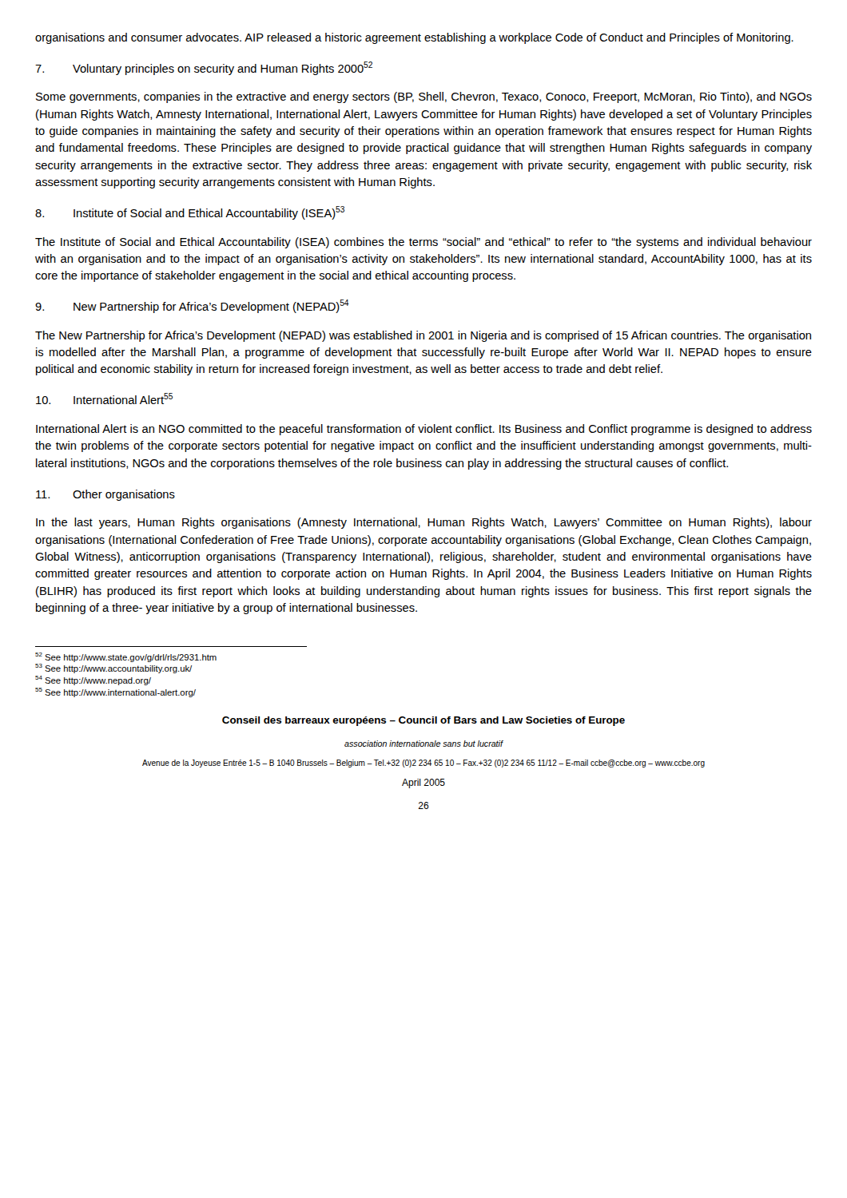organisations and consumer advocates. AIP released a historic agreement establishing a workplace Code of Conduct and Principles of Monitoring.
7. Voluntary principles on security and Human Rights 200052
Some governments, companies in the extractive and energy sectors (BP, Shell, Chevron, Texaco, Conoco, Freeport, McMoran, Rio Tinto), and NGOs (Human Rights Watch, Amnesty International, International Alert, Lawyers Committee for Human Rights) have developed a set of Voluntary Principles to guide companies in maintaining the safety and security of their operations within an operation framework that ensures respect for Human Rights and fundamental freedoms. These Principles are designed to provide practical guidance that will strengthen Human Rights safeguards in company security arrangements in the extractive sector. They address three areas: engagement with private security, engagement with public security, risk assessment supporting security arrangements consistent with Human Rights.
8. Institute of Social and Ethical Accountability (ISEA)53
The Institute of Social and Ethical Accountability (ISEA) combines the terms “social” and “ethical” to refer to “the systems and individual behaviour with an organisation and to the impact of an organisation’s activity on stakeholders”. Its new international standard, AccountAbility 1000, has at its core the importance of stakeholder engagement in the social and ethical accounting process.
9. New Partnership for Africa’s Development (NEPAD)54
The New Partnership for Africa’s Development (NEPAD) was established in 2001 in Nigeria and is comprised of 15 African countries. The organisation is modelled after the Marshall Plan, a programme of development that successfully re-built Europe after World War II. NEPAD hopes to ensure political and economic stability in return for increased foreign investment, as well as better access to trade and debt relief.
10. International Alert55
International Alert is an NGO committed to the peaceful transformation of violent conflict. Its Business and Conflict programme is designed to address the twin problems of the corporate sectors potential for negative impact on conflict and the insufficient understanding amongst governments, multi-lateral institutions, NGOs and the corporations themselves of the role business can play in addressing the structural causes of conflict.
11. Other organisations
In the last years, Human Rights organisations (Amnesty International, Human Rights Watch, Lawyers’ Committee on Human Rights), labour organisations (International Confederation of Free Trade Unions), corporate accountability organisations (Global Exchange, Clean Clothes Campaign, Global Witness), anticorruption organisations (Transparency International), religious, shareholder, student and environmental organisations have committed greater resources and attention to corporate action on Human Rights. In April 2004, the Business Leaders Initiative on Human Rights (BLIHR) has produced its first report which looks at building understanding about human rights issues for business. This first report signals the beginning of a three- year initiative by a group of international businesses.
52 See http://www.state.gov/g/drl/rls/2931.htm
53 See http://www.accountability.org.uk/
54 See http://www.nepad.org/
55 See http://www.international-alert.org/
Conseil des barreaux européens – Council of Bars and Law Societies of Europe
association internationale sans but lucratif
Avenue de la Joyeuse Entrée 1-5 – B 1040 Brussels – Belgium – Tel.+32 (0)2 234 65 10 – Fax.+32 (0)2 234 65 11/12 – E-mail ccbe@ccbe.org – www.ccbe.org
April 2005
26